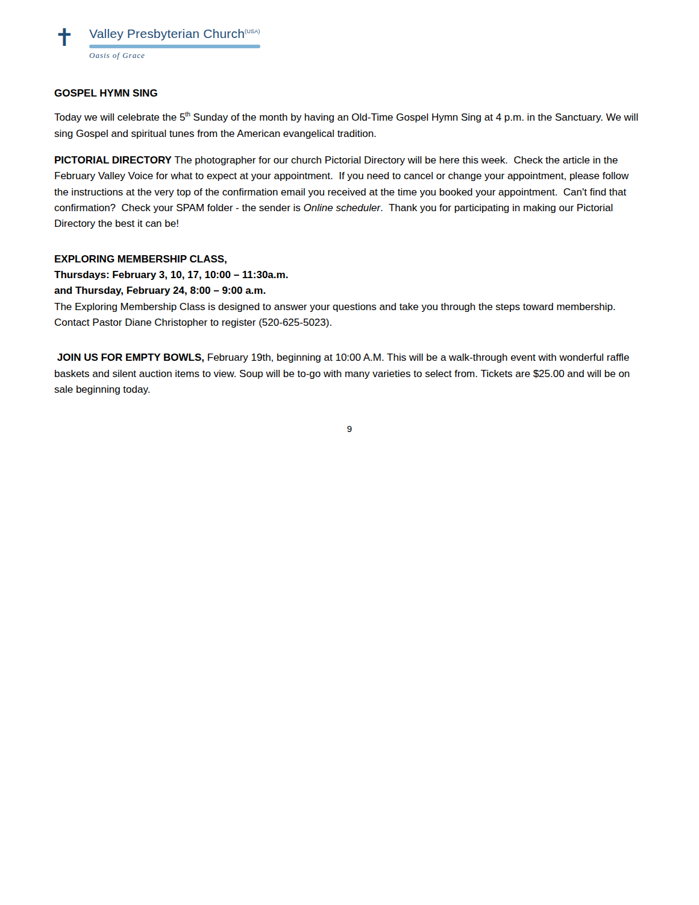✝
Valley Presbyterian Church(USA)
Oasis of Grace
GOSPEL HYMN SING
Today we will celebrate the 5th Sunday of the month by having an Old-Time Gospel Hymn Sing at 4 p.m. in the Sanctuary. We will sing Gospel and spiritual tunes from the American evangelical tradition.
PICTORIAL DIRECTORY The photographer for our church Pictorial Directory will be here this week. Check the article in the February Valley Voice for what to expect at your appointment. If you need to cancel or change your appointment, please follow the instructions at the very top of the confirmation email you received at the time you booked your appointment. Can't find that confirmation? Check your SPAM folder - the sender is Online scheduler. Thank you for participating in making our Pictorial Directory the best it can be!
EXPLORING MEMBERSHIP CLASS,
Thursdays: February 3, 10, 17, 10:00 – 11:30a.m.
and Thursday, February 24, 8:00 – 9:00 a.m.
The Exploring Membership Class is designed to answer your questions and take you through the steps toward membership. Contact Pastor Diane Christopher to register (520-625-5023).
JOIN US FOR EMPTY BOWLS, February 19th, beginning at 10:00 A.M. This will be a walk-through event with wonderful raffle baskets and silent auction items to view. Soup will be to-go with many varieties to select from. Tickets are $25.00 and will be on sale beginning today.
9